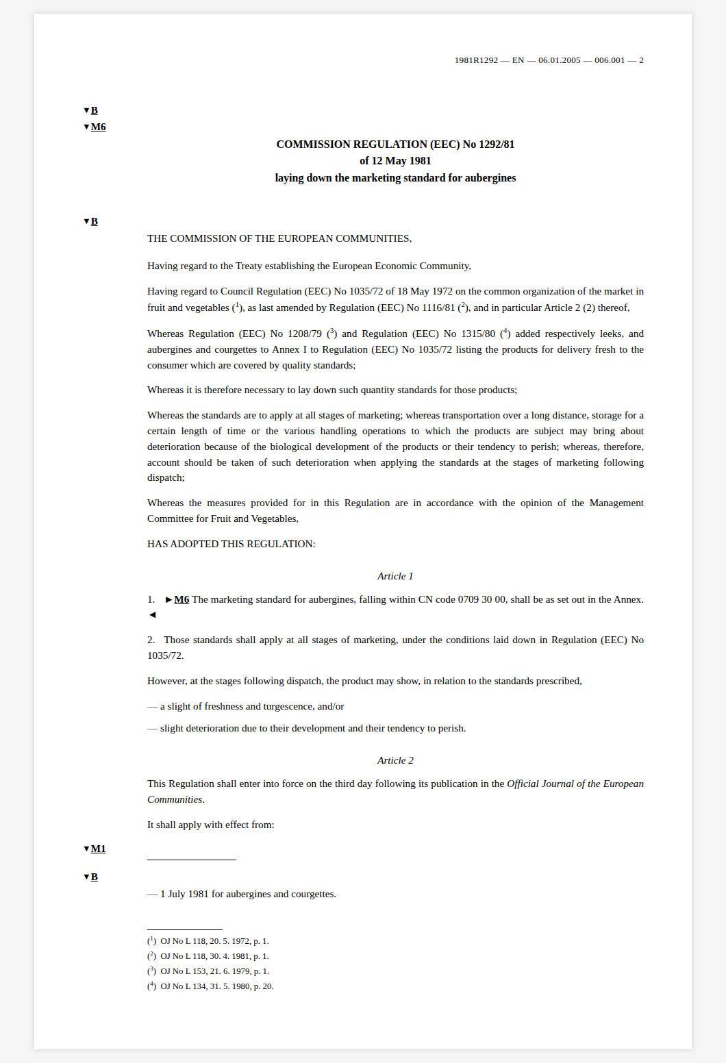1981R1292 — EN — 06.01.2005 — 006.001 — 2
▼B
▼M6
COMMISSION REGULATION (EEC) No 1292/81 of 12 May 1981 laying down the marketing standard for aubergines
▼B
THE COMMISSION OF THE EUROPEAN COMMUNITIES,
Having regard to the Treaty establishing the European Economic Community,
Having regard to Council Regulation (EEC) No 1035/72 of 18 May 1972 on the common organization of the market in fruit and vegetables (1), as last amended by Regulation (EEC) No 1116/81 (2), and in particular Article 2 (2) thereof,
Whereas Regulation (EEC) No 1208/79 (3) and Regulation (EEC) No 1315/80 (4) added respectively leeks, and aubergines and courgettes to Annex I to Regulation (EEC) No 1035/72 listing the products for delivery fresh to the consumer which are covered by quality standards;
Whereas it is therefore necessary to lay down such quantity standards for those products;
Whereas the standards are to apply at all stages of marketing; whereas transportation over a long distance, storage for a certain length of time or the various handling operations to which the products are subject may bring about deterioration because of the biological development of the products or their tendency to perish; whereas, therefore, account should be taken of such deterioration when applying the standards at the stages of marketing following dispatch;
Whereas the measures provided for in this Regulation are in accordance with the opinion of the Management Committee for Fruit and Vegetables,
HAS ADOPTED THIS REGULATION:
Article 1
1.►M6 The marketing standard for aubergines, falling within CN code 0709 30 00, shall be as set out in the Annex. ◄
2. Those standards shall apply at all stages of marketing, under the conditions laid down in Regulation (EEC) No 1035/72.
However, at the stages following dispatch, the product may show, in relation to the standards prescribed,
— a slight of freshness and turgescence, and/or
— slight deterioration due to their development and their tendency to perish.
Article 2
This Regulation shall enter into force on the third day following its publication in the Official Journal of the European Communities.
It shall apply with effect from:
▼M1
▼B
— 1 July 1981 for aubergines and courgettes.
(1) OJ No L 118, 20. 5. 1972, p. 1.
(2) OJ No L 118, 30. 4. 1981, p. 1.
(3) OJ No L 153, 21. 6. 1979, p. 1.
(4) OJ No L 134, 31. 5. 1980, p. 20.